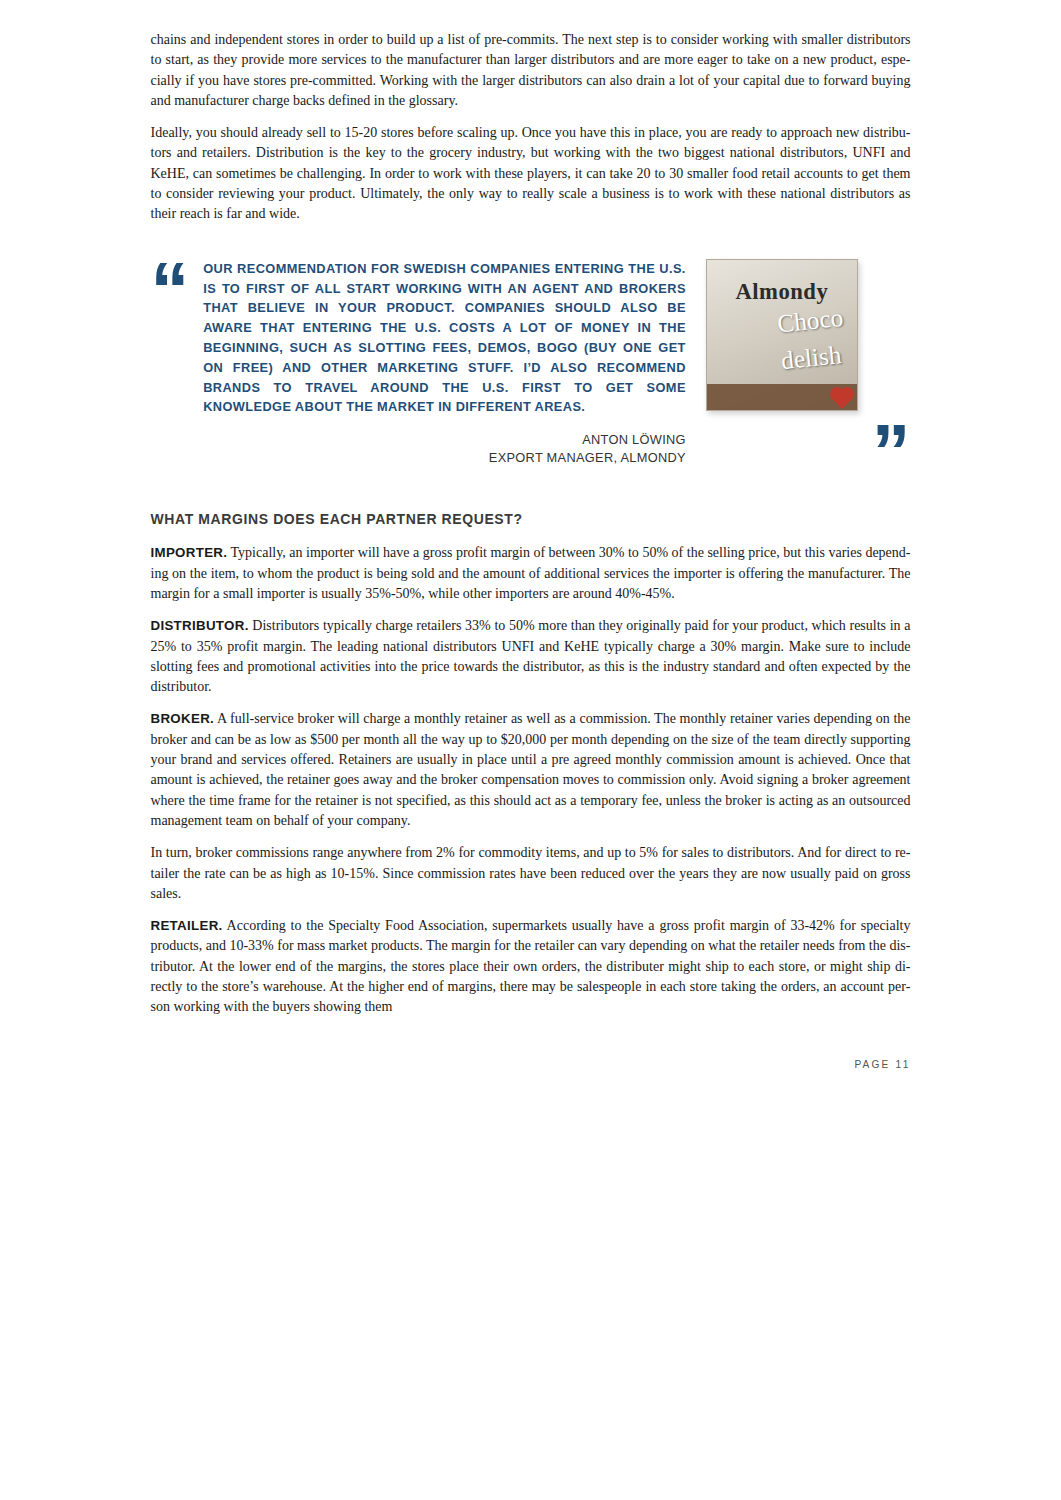chains and independent stores in order to build up a list of pre-commits. The next step is to consider working with smaller distributors to start, as they provide more services to the manufacturer than larger distributors and are more eager to take on a new product, especially if you have stores pre-committed. Working with the larger distributors can also drain a lot of your capital due to forward buying and manufacturer charge backs defined in the glossary.
Ideally, you should already sell to 15-20 stores before scaling up. Once you have this in place, you are ready to approach new distributors and retailers. Distribution is the key to the grocery industry, but working with the two biggest national distributors, UNFI and KeHE, can sometimes be challenging. In order to work with these players, it can take 20 to 30 smaller food retail accounts to get them to consider reviewing your product. Ultimately, the only way to really scale a business is to work with these national distributors as their reach is far and wide.
“
Our recommendation for Swedish companies entering the U.S. is to first of all start working with an agent and brokers that believe in your product. Companies should also be aware that entering the U.S. costs a lot of money in the beginning, such as slotting fees, demos, BOGO (buy one get on free) and other marketing stuff. I’d also recommend brands to travel around the U.S. first to get some knowledge about the market in different areas.
ANTON LÖWING
EXPORT MANAGER, ALMONDY
Almondy Choco
delish
”
What margins does each partner request?
IMPORTER. Typically, an importer will have a gross profit margin of between 30% to 50% of the selling price, but this varies depending on the item, to whom the product is being sold and the amount of additional services the importer is offering the manufacturer. The margin for a small importer is usually 35%-50%, while other importers are around 40%-45%.
DISTRIBUTOR. Distributors typically charge retailers 33% to 50% more than they originally paid for your product, which results in a 25% to 35% profit margin. The leading national distributors UNFI and KeHE typically charge a 30% margin. Make sure to include slotting fees and promotional activities into the price towards the distributor, as this is the industry standard and often expected by the distributor.
BROKER. A full-service broker will charge a monthly retainer as well as a commission. The monthly retainer varies depending on the broker and can be as low as $500 per month all the way up to $20,000 per month depending on the size of the team directly supporting your brand and services offered. Retainers are usually in place until a pre agreed monthly commission amount is achieved. Once that amount is achieved, the retainer goes away and the broker compensation moves to commission only. Avoid signing a broker agreement where the time frame for the retainer is not specified, as this should act as a temporary fee, unless the broker is acting as an outsourced management team on behalf of your company.
In turn, broker commissions range anywhere from 2% for commodity items, and up to 5% for sales to distributors. And for direct to retailer the rate can be as high as 10-15%. Since commission rates have been reduced over the years they are now usually paid on gross sales.
RETAILER. According to the Specialty Food Association, supermarkets usually have a gross profit margin of 33-42% for specialty products, and 10-33% for mass market products. The margin for the retailer can vary depending on what the retailer needs from the distributor. At the lower end of the margins, the stores place their own orders, the distributer might ship to each store, or might ship directly to the store’s warehouse. At the higher end of margins, there may be salespeople in each store taking the orders, an account person working with the buyers showing them
PAGE 11